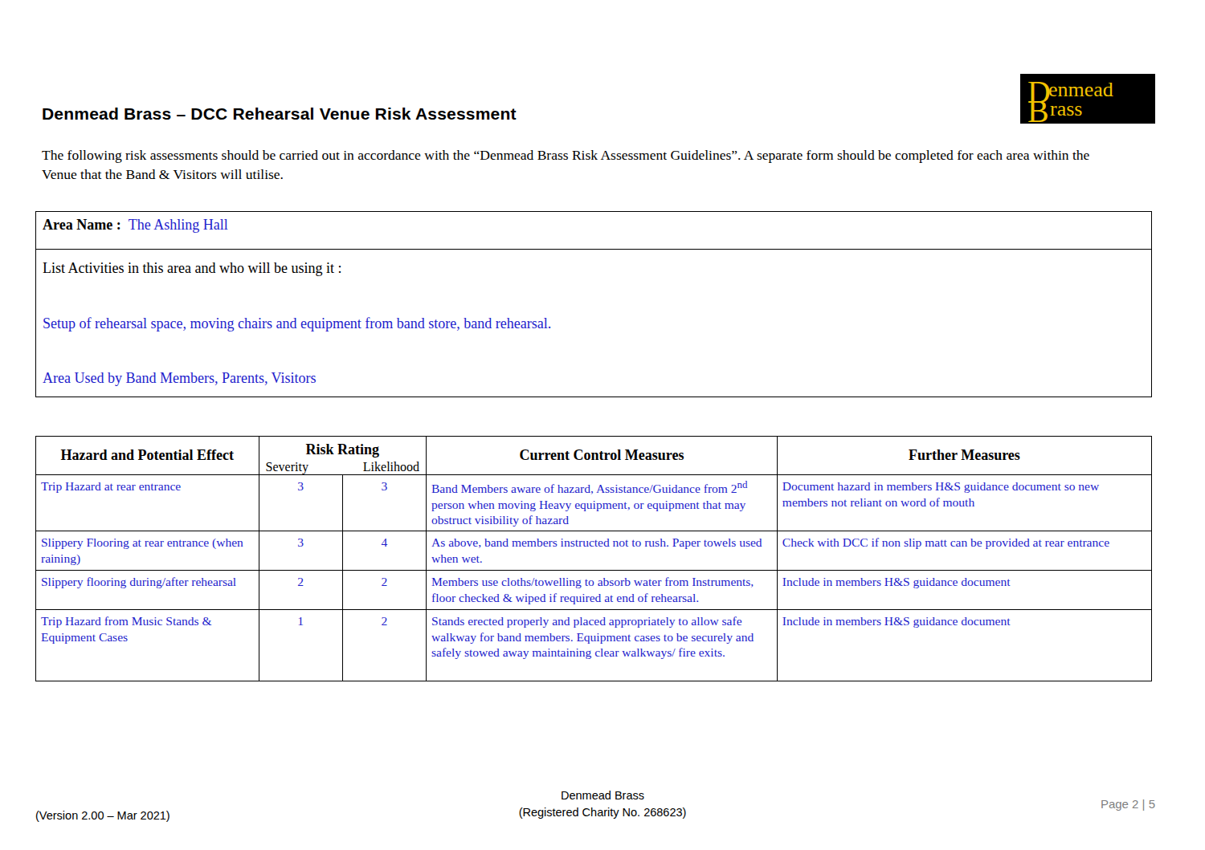Denmead Brass
Denmead Brass – DCC Rehearsal Venue Risk Assessment
The following risk assessments should be carried out in accordance with the “Denmead Brass Risk Assessment Guidelines”. A separate form should be completed for each area within the Venue that the Band & Visitors will utilise.
| Area Name : The Ashling Hall |
| List Activities in this area and who will be using it : Setup of rehearsal space, moving chairs and equipment from band store, band rehearsal. Area Used by Band Members, Parents, Visitors |
| Hazard and Potential Effect | Risk Rating Severity Likelihood | Current Control Measures | Further Measures |
| --- | --- | --- | --- |
| Trip Hazard at rear entrance | 3 | 3 | Band Members aware of hazard, Assistance/Guidance from 2 nd person when moving Heavy equipment, or equipment that may obstruct visibility of hazard | Document hazard in members H&S guidance document so new members not reliant on word of mouth |
| Slippery Flooring at rear entrance (when raining) | 3 | 4 | As above, band members instructed not to rush. Paper towels used when wet. | Check with DCC if non slip matt can be provided at rear entrance |
| Slippery flooring during/after rehearsal | 2 | 2 | Members use cloths/towelling to absorb water from Instruments, floor checked & wiped if required at end of rehearsal. | Include in members H&S guidance document |
| Trip Hazard from Music Stands & Equipment Cases | 1 | 2 | Stands erected properly and placed appropriately to allow safe walkway for band members. Equipment cases to be securely and safely stowed away maintaining clear walkways/ fire exits. | Include in members H&S guidance document |
(Version 2.00 – Mar 2021)
Denmead Brass
(Registered Charity No. 268623)
Page 2 | 5